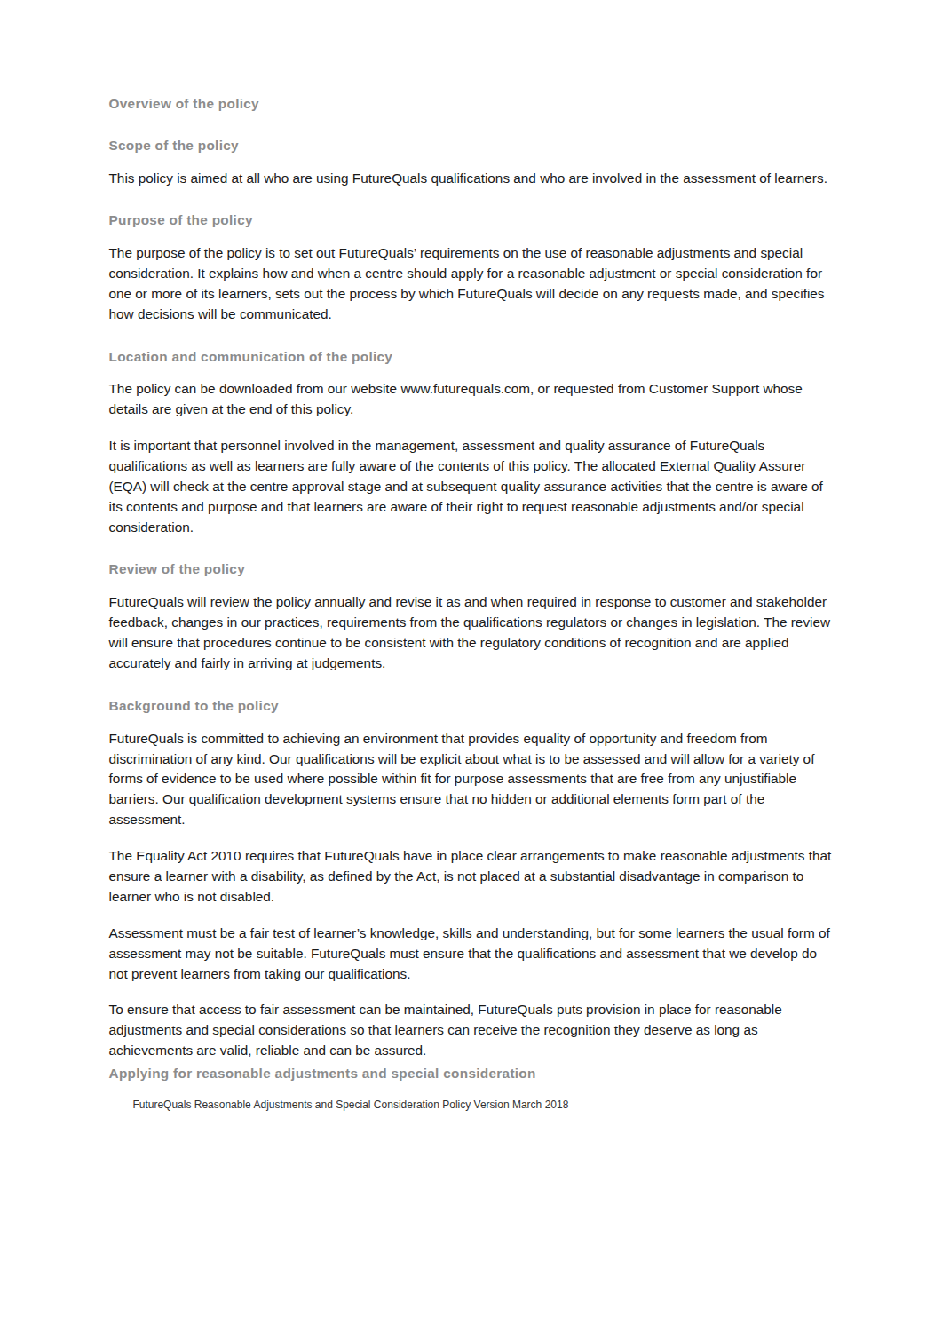Overview of the policy
Scope of the policy
This policy is aimed at all who are using FutureQuals qualifications and who are involved in the assessment of learners.
Purpose of the policy
The purpose of the policy is to set out FutureQuals’ requirements on the use of reasonable adjustments and special consideration. It explains how and when a centre should apply for a reasonable adjustment or special consideration for one or more of its learners, sets out the process by which FutureQuals will decide on any requests made, and specifies how decisions will be communicated.
Location and communication of the policy
The policy can be downloaded from our website www.futurequals.com, or requested from Customer Support whose details are given at the end of this policy.
It is important that personnel involved in the management, assessment and quality assurance of FutureQuals qualifications as well as learners are fully aware of the contents of this policy. The allocated External Quality Assurer (EQA) will check at the centre approval stage and at subsequent quality assurance activities that the centre is aware of its contents and purpose and that learners are aware of their right to request reasonable adjustments and/or special consideration.
Review of the policy
FutureQuals will review the policy annually and revise it as and when required in response to customer and stakeholder feedback, changes in our practices, requirements from the qualifications regulators or changes in legislation. The review will ensure that procedures continue to be consistent with the regulatory conditions of recognition and are applied accurately and fairly in arriving at judgements.
Background to the policy
FutureQuals is committed to achieving an environment that provides equality of opportunity and freedom from discrimination of any kind. Our qualifications will be explicit about what is to be assessed and will allow for a variety of forms of evidence to be used where possible within fit for purpose assessments that are free from any unjustifiable barriers. Our qualification development systems ensure that no hidden or additional elements form part of the assessment.
The Equality Act 2010 requires that FutureQuals have in place clear arrangements to make reasonable adjustments that ensure a learner with a disability, as defined by the Act, is not placed at a substantial disadvantage in comparison to learner who is not disabled.
Assessment must be a fair test of learner’s knowledge, skills and understanding, but for some learners the usual form of assessment may not be suitable. FutureQuals must ensure that the qualifications and assessment that we develop do not prevent learners from taking our qualifications.
To ensure that access to fair assessment can be maintained, FutureQuals puts provision in place for reasonable adjustments and special considerations so that learners can receive the recognition they deserve as long as achievements are valid, reliable and can be assured.
Applying for reasonable adjustments and special consideration
FutureQuals Reasonable Adjustments and Special Consideration Policy Version March 2018